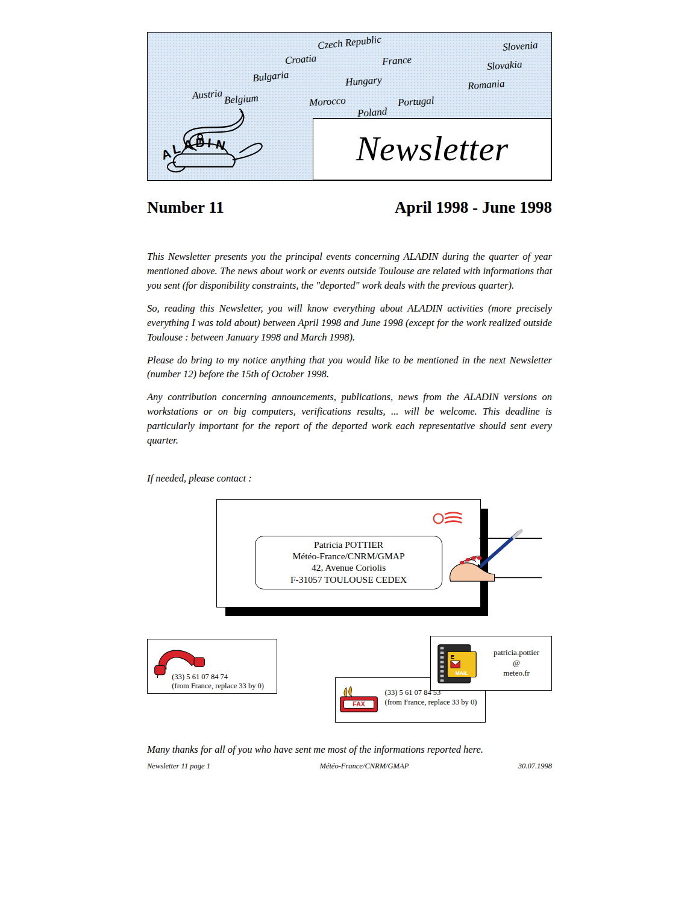Czech Republic Slovenia Croatia France Slovakia Bulgaria Hungary Romania Austria Belgium Morocco Portugal Poland
A L A D I N
Newsletter
Number 11
April 1998 - June 1998
This Newsletter presents you the principal events concerning ALADIN during the quarter of year mentioned above. The news about work or events outside Toulouse are related with informations that you sent (for disponibility constraints, the "deported" work deals with the previous quarter).
So, reading this Newsletter, you will know everything about ALADIN activities (more precisely everything I was told about) between April 1998 and June 1998 (except for the work realized outside Toulouse : between January 1998 and March 1998).
Please do bring to my notice anything that you would like to be mentioned in the next Newsletter (number 12) before the 15th of October 1998.
Any contribution concerning announcements, publications, news from the ALADIN versions on workstations or on big computers, verifications results, ... will be welcome. This deadline is particularly important for the report of the deported work each representative should sent every quarter.
If needed, please contact :
Patricia POTTIER
Météo-France/CNRM/GMAP
42, Avenue Coriolis
F-31057 TOULOUSE CEDEX
(33) 5 61 07 84 74
(from France, replace 33 by 0)
FAX
(33) 5 61 07 84 53
(from France, replace 33 by 0)
E MAIL
patricia.pottier
@
meteo.fr
Many thanks for all of you who have sent me most of the informations reported here.
Newsletter 11 page 1
Météo-France/CNRM/GMAP
30.07.1998